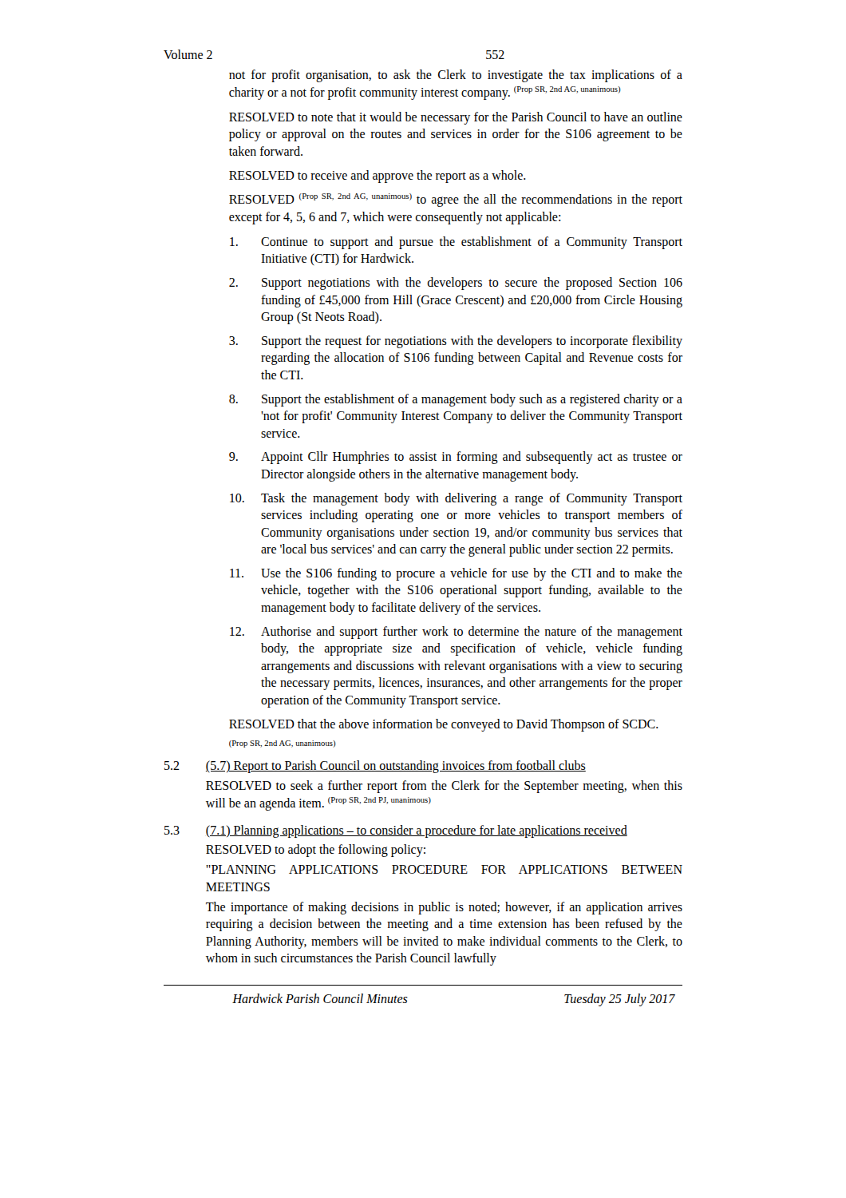Volume 2
552
not for profit organisation, to ask the Clerk to investigate the tax implications of a charity or a not for profit community interest company. (Prop SR, 2nd AG, unanimous)
RESOLVED to note that it would be necessary for the Parish Council to have an outline policy or approval on the routes and services in order for the S106 agreement to be taken forward.
RESOLVED to receive and approve the report as a whole.
RESOLVED (Prop SR, 2nd AG, unanimous) to agree the all the recommendations in the report except for 4, 5, 6 and 7, which were consequently not applicable:
1. Continue to support and pursue the establishment of a Community Transport Initiative (CTI) for Hardwick.
2. Support negotiations with the developers to secure the proposed Section 106 funding of £45,000 from Hill (Grace Crescent) and £20,000 from Circle Housing Group (St Neots Road).
3. Support the request for negotiations with the developers to incorporate flexibility regarding the allocation of S106 funding between Capital and Revenue costs for the CTI.
8. Support the establishment of a management body such as a registered charity or a 'not for profit' Community Interest Company to deliver the Community Transport service.
9. Appoint Cllr Humphries to assist in forming and subsequently act as trustee or Director alongside others in the alternative management body.
10. Task the management body with delivering a range of Community Transport services including operating one or more vehicles to transport members of Community organisations under section 19, and/or community bus services that are 'local bus services' and can carry the general public under section 22 permits.
11. Use the S106 funding to procure a vehicle for use by the CTI and to make the vehicle, together with the S106 operational support funding, available to the management body to facilitate delivery of the services.
12. Authorise and support further work to determine the nature of the management body, the appropriate size and specification of vehicle, vehicle funding arrangements and discussions with relevant organisations with a view to securing the necessary permits, licences, insurances, and other arrangements for the proper operation of the Community Transport service.
RESOLVED that the above information be conveyed to David Thompson of SCDC.
(Prop SR, 2nd AG, unanimous)
5.2
(5.7) Report to Parish Council on outstanding invoices from football clubs
RESOLVED to seek a further report from the Clerk for the September meeting, when this will be an agenda item. (Prop SR, 2nd PJ, unanimous)
5.3
(7.1) Planning applications – to consider a procedure for late applications received
RESOLVED to adopt the following policy:
"PLANNING APPLICATIONS PROCEDURE FOR APPLICATIONS BETWEEN MEETINGS
The importance of making decisions in public is noted; however, if an application arrives requiring a decision between the meeting and a time extension has been refused by the Planning Authority, members will be invited to make individual comments to the Clerk, to whom in such circumstances the Parish Council lawfully
Hardwick Parish Council Minutes
Tuesday 25 July 2017